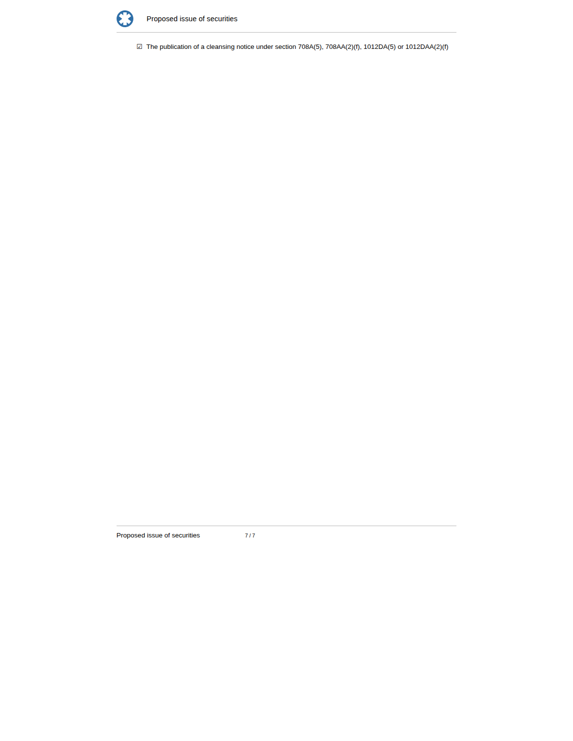Proposed issue of securities
☑ The publication of a cleansing notice under section 708A(5), 708AA(2)(f), 1012DA(5) or 1012DAA(2)(f)
Proposed issue of securities 7 / 7